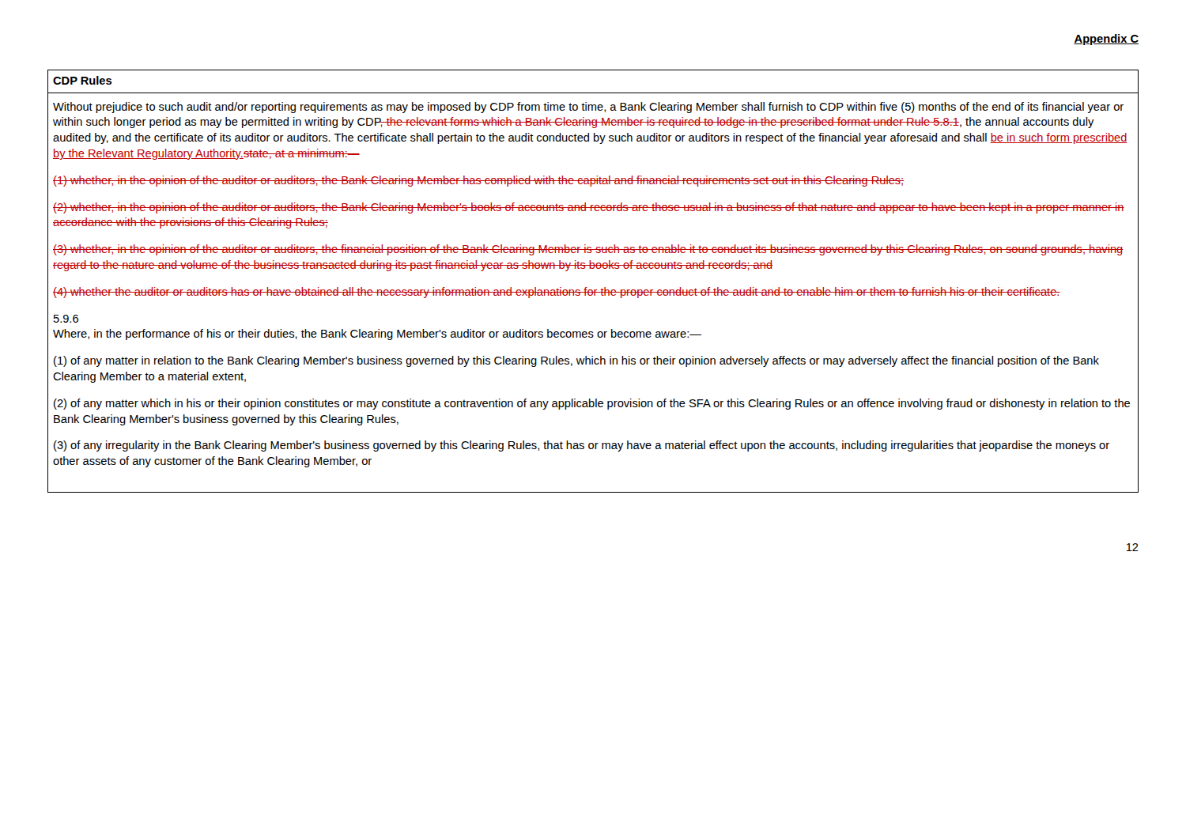Appendix C
| CDP Rules |
| --- |
| Without prejudice to such audit and/or reporting requirements as may be imposed by CDP from time to time, a Bank Clearing Member shall furnish to CDP within five (5) months of the end of its financial year or within such longer period as may be permitted in writing by CDP , the relevant forms which a Bank Clearing Member is required to lodge in the prescribed format under Rule 5.8.1 , the annual accounts duly audited by, and the certificate of its auditor or auditors. The certificate shall pertain to the audit conducted by such auditor or auditors in respect of the financial year aforesaid and shall be in such form prescribed by the Relevant Regulatory Authority. state, at a minimum:— (1) whether, in the opinion of the auditor or auditors, the Bank Clearing Member has complied with the capital and financial requirements set out in this Clearing Rules; (2) whether, in the opinion of the auditor or auditors, the Bank Clearing Member's books of accounts and records are those usual in a business of that nature and appear to have been kept in a proper manner in accordance with the provisions of this Clearing Rules; (3) whether, in the opinion of the auditor or auditors, the financial position of the Bank Clearing Member is such as to enable it to conduct its business governed by this Clearing Rules, on sound grounds, having regard to the nature and volume of the business transacted during its past financial year as shown by its books of accounts and records; and (4) whether the auditor or auditors has or have obtained all the necessary information and explanations for the proper conduct of the audit and to enable him or them to furnish his or their certificate. 5.9.6 Where, in the performance of his or their duties, the Bank Clearing Member's auditor or auditors becomes or become aware:— (1) of any matter in relation to the Bank Clearing Member's business governed by this Clearing Rules, which in his or their opinion adversely affects or may adversely affect the financial position of the Bank Clearing Member to a material extent, (2) of any matter which in his or their opinion constitutes or may constitute a contravention of any applicable provision of the SFA or this Clearing Rules or an offence involving fraud or dishonesty in relation to the Bank Clearing Member's business governed by this Clearing Rules, (3) of any irregularity in the Bank Clearing Member's business governed by this Clearing Rules, that has or may have a material effect upon the accounts, including irregularities that jeopardise the moneys or other assets of any customer of the Bank Clearing Member, or |
12